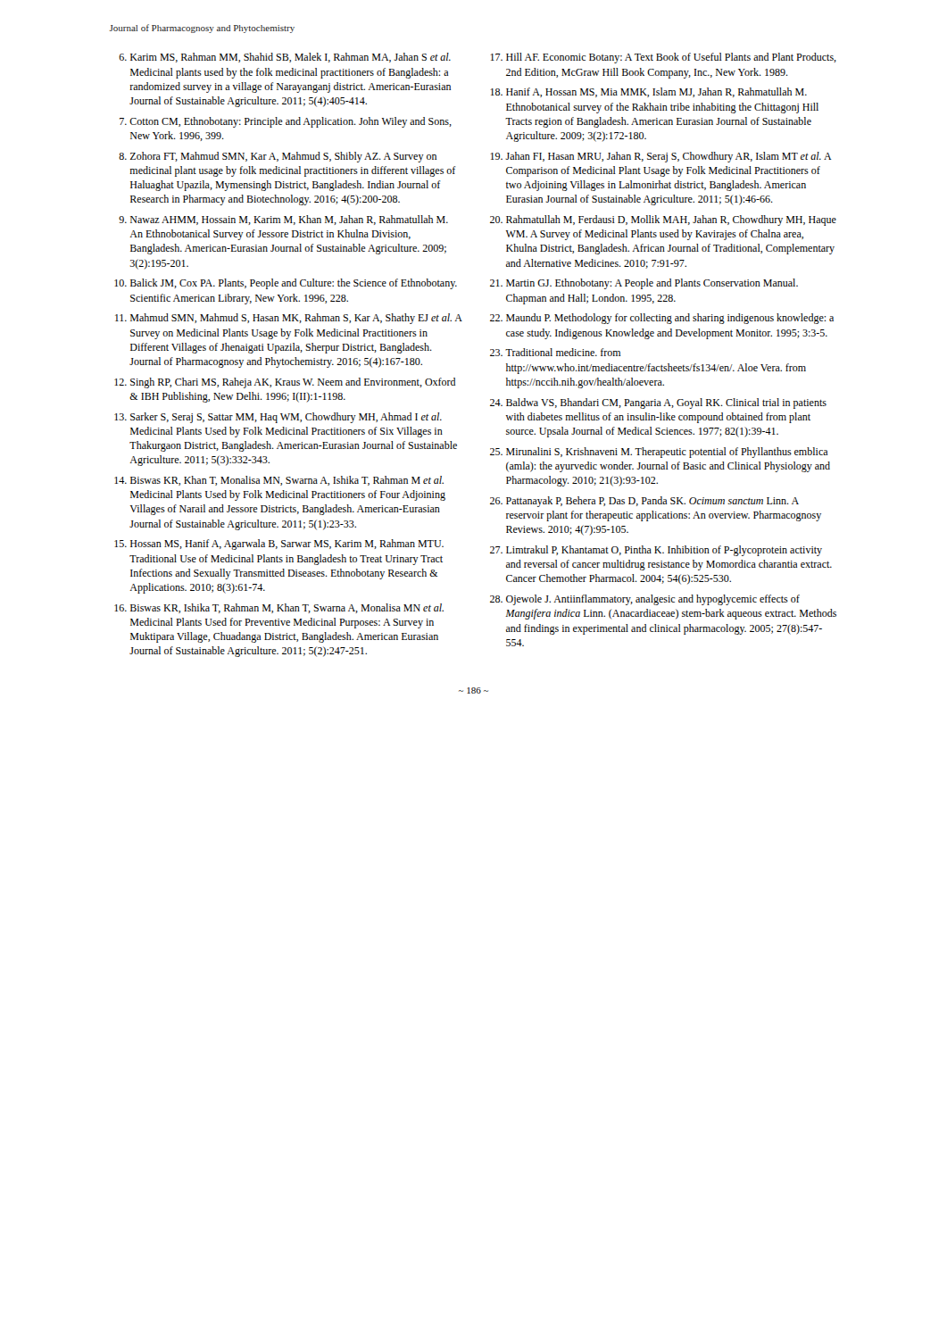Journal of Pharmacognosy and Phytochemistry
Karim MS, Rahman MM, Shahid SB, Malek I, Rahman MA, Jahan S et al. Medicinal plants used by the folk medicinal practitioners of Bangladesh: a randomized survey in a village of Narayanganj district. American-Eurasian Journal of Sustainable Agriculture. 2011; 5(4):405-414.
Cotton CM, Ethnobotany: Principle and Application. John Wiley and Sons, New York. 1996, 399.
Zohora FT, Mahmud SMN, Kar A, Mahmud S, Shibly AZ. A Survey on medicinal plant usage by folk medicinal practitioners in different villages of Haluaghat Upazila, Mymensingh District, Bangladesh. Indian Journal of Research in Pharmacy and Biotechnology. 2016; 4(5):200-208.
Nawaz AHMM, Hossain M, Karim M, Khan M, Jahan R, Rahmatullah M. An Ethnobotanical Survey of Jessore District in Khulna Division, Bangladesh. American-Eurasian Journal of Sustainable Agriculture. 2009; 3(2):195-201.
Balick JM, Cox PA. Plants, People and Culture: the Science of Ethnobotany. Scientific American Library, New York. 1996, 228.
Mahmud SMN, Mahmud S, Hasan MK, Rahman S, Kar A, Shathy EJ et al. A Survey on Medicinal Plants Usage by Folk Medicinal Practitioners in Different Villages of Jhenaigati Upazila, Sherpur District, Bangladesh. Journal of Pharmacognosy and Phytochemistry. 2016; 5(4):167-180.
Singh RP, Chari MS, Raheja AK, Kraus W. Neem and Environment, Oxford & IBH Publishing, New Delhi. 1996; I(II):1-1198.
Sarker S, Seraj S, Sattar MM, Haq WM, Chowdhury MH, Ahmad I et al. Medicinal Plants Used by Folk Medicinal Practitioners of Six Villages in Thakurgaon District, Bangladesh. American-Eurasian Journal of Sustainable Agriculture. 2011; 5(3):332-343.
Biswas KR, Khan T, Monalisa MN, Swarna A, Ishika T, Rahman M et al. Medicinal Plants Used by Folk Medicinal Practitioners of Four Adjoining Villages of Narail and Jessore Districts, Bangladesh. American-Eurasian Journal of Sustainable Agriculture. 2011; 5(1):23-33.
Hossan MS, Hanif A, Agarwala B, Sarwar MS, Karim M, Rahman MTU. Traditional Use of Medicinal Plants in Bangladesh to Treat Urinary Tract Infections and Sexually Transmitted Diseases. Ethnobotany Research & Applications. 2010; 8(3):61-74.
Biswas KR, Ishika T, Rahman M, Khan T, Swarna A, Monalisa MN et al. Medicinal Plants Used for Preventive Medicinal Purposes: A Survey in Muktipara Village, Chuadanga District, Bangladesh. American Eurasian Journal of Sustainable Agriculture. 2011; 5(2):247-251.
Hill AF. Economic Botany: A Text Book of Useful Plants and Plant Products, 2nd Edition, McGraw Hill Book Company, Inc., New York. 1989.
Hanif A, Hossan MS, Mia MMK, Islam MJ, Jahan R, Rahmatullah M. Ethnobotanical survey of the Rakhain tribe inhabiting the Chittagonj Hill Tracts region of Bangladesh. American Eurasian Journal of Sustainable Agriculture. 2009; 3(2):172-180.
Jahan FI, Hasan MRU, Jahan R, Seraj S, Chowdhury AR, Islam MT et al. A Comparison of Medicinal Plant Usage by Folk Medicinal Practitioners of two Adjoining Villages in Lalmonirhat district, Bangladesh. American Eurasian Journal of Sustainable Agriculture. 2011; 5(1):46-66.
Rahmatullah M, Ferdausi D, Mollik MAH, Jahan R, Chowdhury MH, Haque WM. A Survey of Medicinal Plants used by Kavirajes of Chalna area, Khulna District, Bangladesh. African Journal of Traditional, Complementary and Alternative Medicines. 2010; 7:91-97.
Martin GJ. Ethnobotany: A People and Plants Conservation Manual. Chapman and Hall; London. 1995, 228.
Maundu P. Methodology for collecting and sharing indigenous knowledge: a case study. Indigenous Knowledge and Development Monitor. 1995; 3:3-5.
Traditional medicine. from http://www.who.int/mediacentre/factsheets/fs134/en/. Aloe Vera. from https://nccih.nih.gov/health/aloevera.
Baldwa VS, Bhandari CM, Pangaria A, Goyal RK. Clinical trial in patients with diabetes mellitus of an insulin-like compound obtained from plant source. Upsala Journal of Medical Sciences. 1977; 82(1):39-41.
Mirunalini S, Krishnaveni M. Therapeutic potential of Phyllanthus emblica (amla): the ayurvedic wonder. Journal of Basic and Clinical Physiology and Pharmacology. 2010; 21(3):93-102.
Pattanayak P, Behera P, Das D, Panda SK. Ocimum sanctum Linn. A reservoir plant for therapeutic applications: An overview. Pharmacognosy Reviews. 2010; 4(7):95-105.
Limtrakul P, Khantamat O, Pintha K. Inhibition of P-glycoprotein activity and reversal of cancer multidrug resistance by Momordica charantia extract. Cancer Chemother Pharmacol. 2004; 54(6):525-530.
Ojewole J. Antiinflammatory, analgesic and hypoglycemic effects of Mangifera indica Linn. (Anacardiaceae) stem-bark aqueous extract. Methods and findings in experimental and clinical pharmacology. 2005; 27(8):547-554.
~ 186 ~